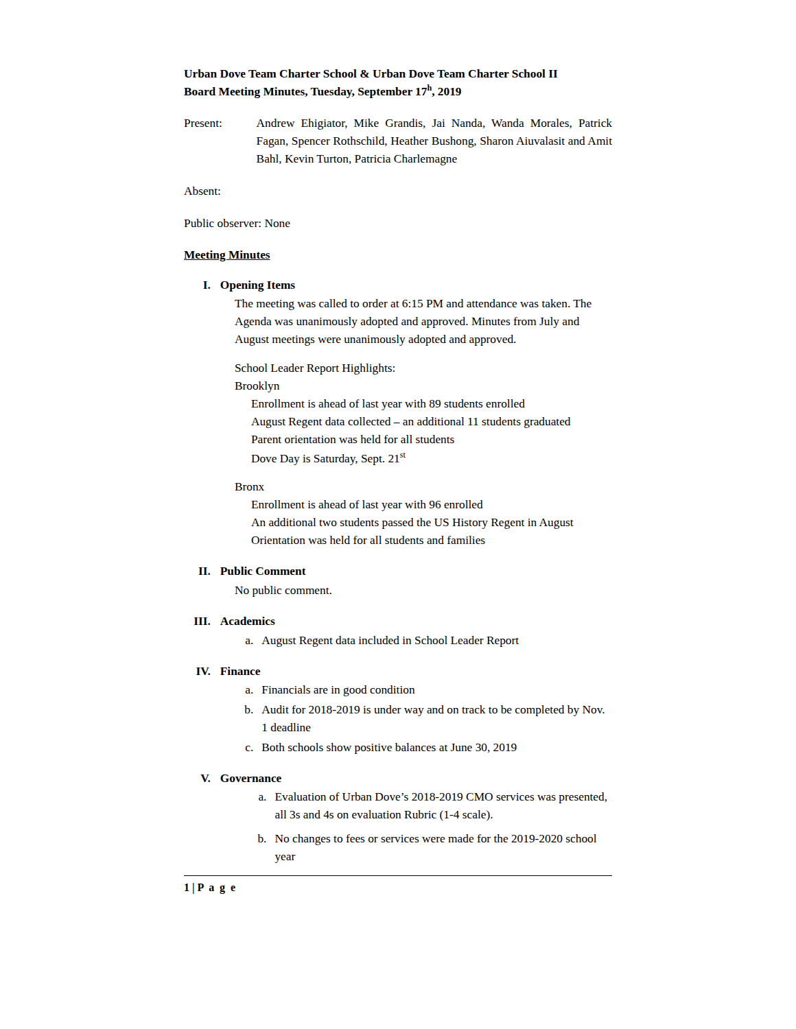Urban Dove Team Charter School & Urban Dove Team Charter School II
Board Meeting Minutes, Tuesday, September 17h, 2019
Present:
Andrew Ehigiator, Mike Grandis, Jai Nanda, Wanda Morales, Patrick Fagan, Spencer Rothschild, Heather Bushong, Sharon Aiuvalasit and Amit Bahl, Kevin Turton, Patricia Charlemagne
Absent:
Public observer: None
Meeting Minutes
Opening Items
The meeting was called to order at 6:15 PM and attendance was taken. The Agenda was unanimously adopted and approved. Minutes from July and August meetings were unanimously adopted and approved.
School Leader Report Highlights:
Brooklyn
Enrollment is ahead of last year with 89 students enrolled
August Regent data collected – an additional 11 students graduated
Parent orientation was held for all students
Dove Day is Saturday, Sept. 21st
Bronx
Enrollment is ahead of last year with 96 enrolled
An additional two students passed the US History Regent in August
Orientation was held for all students and families
Public Comment
No public comment.
Academics
August Regent data included in School Leader Report
Finance
Financials are in good condition
Audit for 2018-2019 is under way and on track to be completed by Nov. 1 deadline
Both schools show positive balances at June 30, 2019
Governance
Evaluation of Urban Dove’s 2018-2019 CMO services was presented, all 3s and 4s on evaluation Rubric (1-4 scale).
No changes to fees or services were made for the 2019-2020 school year
1 | P a g e